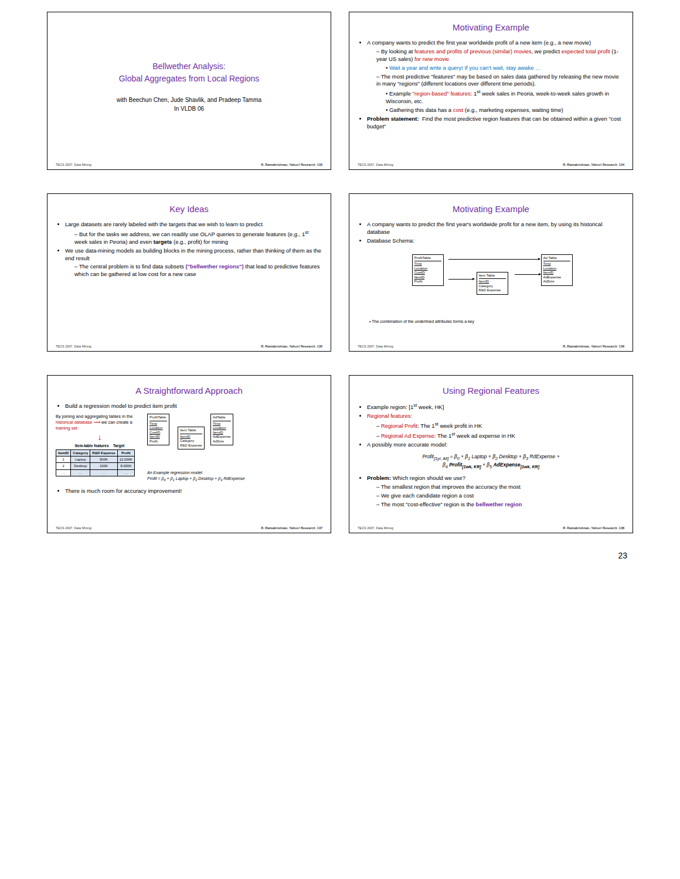Bellwether Analysis:
Global Aggregates from Local Regions
with Beechun Chen, Jude Shavlik, and Pradeep Tamma
In VLDB 06
TECS 2007, Data Mining R. Ramakrishnan, Yahoo! Research 133
Motivating Example
A company wants to predict the first year worldwide profit of a new item (e.g., a new movie)
By looking at features and profits of previous (similar) movies, we predict expected total profit (1-year US sales) for new movie
Wait a year and write a query! If you can't wait, stay awake …
The most predictive "features" may be based on sales data gathered by releasing the new movie in many "regions" (different locations over different time periods).
Example "region-based" features: 1st week sales in Peoria, week-to-week sales growth in Wisconsin, etc.
Gathering this data has a cost (e.g., marketing expenses, waiting time)
Problem statement: Find the most predictive region features that can be obtained within a given "cost budget"
TECS 2007, Data Mining R. Ramakrishnan, Yahoo! Research 134
Key Ideas
Large datasets are rarely labeled with the targets that we wish to learn to predict
But for the tasks we address, we can readily use OLAP queries to generate features (e.g., 1st week sales in Peoria) and even targets (e.g., profit) for mining
We use data-mining models as building blocks in the mining process, rather than thinking of them as the end result
The central problem is to find data subsets ("bellwether regions") that lead to predictive features which can be gathered at low cost for a new case
TECS 2007, Data Mining R. Ramakrishnan, Yahoo! Research 135
Motivating Example
A company wants to predict the first year's worldwide profit for a new item, by using its historical database
Database Schema:
ProfitTable
Time
Location
CustID
ItemID
Profit
Item Table
ItemID
Category
R&D Expense
Ad Table
Time
Location
ItemID
AdExpense
AdSize
• The combination of the underlined attributes forms a key
TECS 2007, Data Mining R. Ramakrishnan, Yahoo! Research 136
A Straightforward Approach
Build a regression model to predict item profit
By joining and aggregating tables in the historical database ⟶ we can create a training set:
↓
Item-table features Target
| ItemID | Category | R&D Expense | Profit |
| --- | --- | --- | --- |
| 1 | Laptop | 500K | 12,000K |
| 2 | Desktop | 100K | 8,000K |
| … | … | … | … |
ProfitTable
Time
Location
CustID
ItemID
Profit
Item Table
ItemID
Category
R&D Expense
AdTable
Time
Location
ItemID
AdExpense
AdSize
An Example regression model:
Profit = β0 + β1 Laptop + β2 Desktop + β3 RdExpense
There is much room for accuracy improvement!
TECS 2007, Data Mining R. Ramakrishnan, Yahoo! Research 137
Using Regional Features
Example region: [1st week, HK]
Regional features:
Regional Profit: The 1st week profit in HK
Regional Ad Expense: The 1st week ad expense in HK
A possibly more accurate model:
Profit[1yr, All] = β0 + β1 Laptop + β2 Desktop + β3 RdExpense +
β4 Profit[1wk, KR] + β5 AdExpense[1wk, KR]
Problem: Which region should we use?
The smallest region that improves the accuracy the most
We give each candidate region a cost
The most "cost-effective" region is the bellwether region
TECS 2007, Data Mining R. Ramakrishnan, Yahoo! Research 138
23